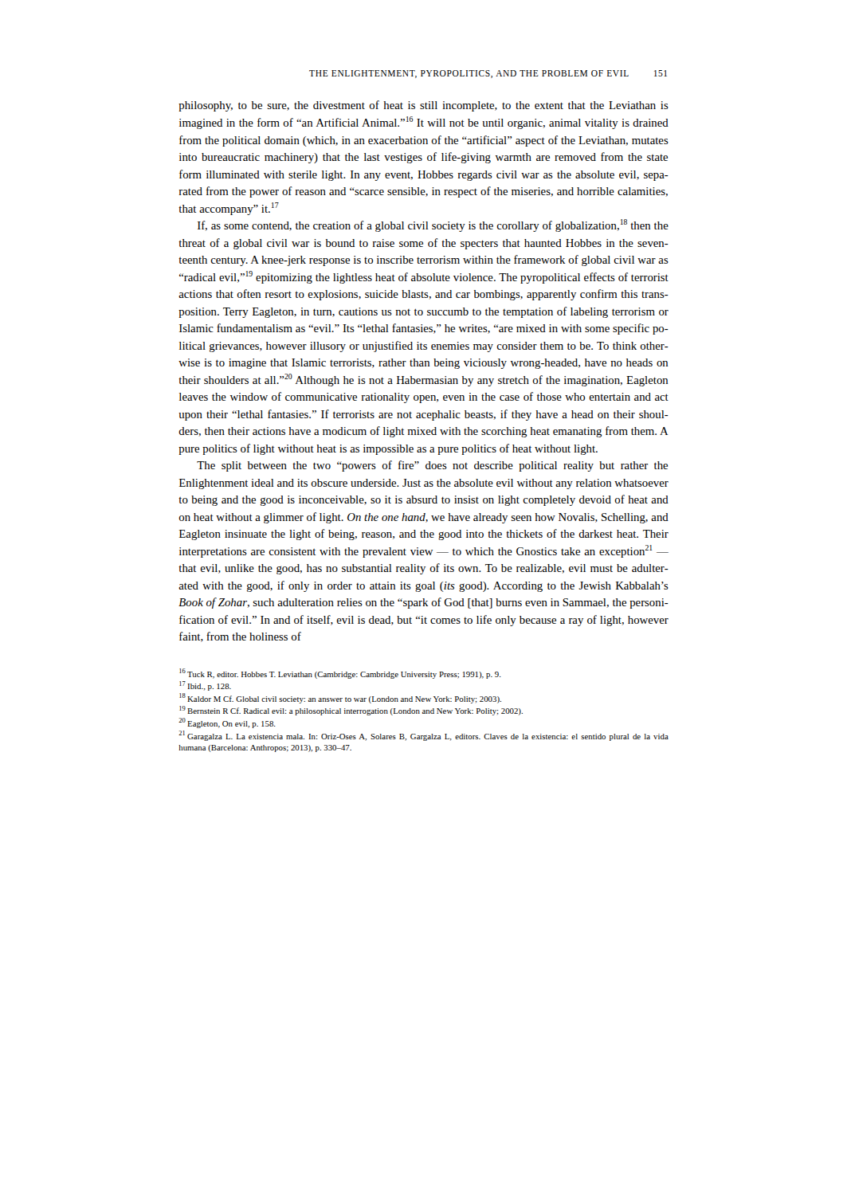THE ENLIGHTENMENT, PYROPOLITICS, AND THE PROBLEM OF EVIL151
philosophy, to be sure, the divestment of heat is still incomplete, to the extent that the Leviathan is imagined in the form of “an Artificial Animal.”16 It will not be until organic, animal vitality is drained from the political domain (which, in an exacerbation of the “artificial” aspect of the Leviathan, mutates into bureaucratic machinery) that the last vestiges of life-giving warmth are removed from the state form illuminated with sterile light. In any event, Hobbes regards civil war as the absolute evil, separated from the power of reason and “scarce sensible, in respect of the miseries, and horrible calamities, that accompany” it.17
If, as some contend, the creation of a global civil society is the corollary of globalization,18 then the threat of a global civil war is bound to raise some of the specters that haunted Hobbes in the seventeenth century. A knee-jerk response is to inscribe terrorism within the framework of global civil war as “radical evil,”19 epitomizing the lightless heat of absolute violence. The pyropolitical effects of terrorist actions that often resort to explosions, suicide blasts, and car bombings, apparently confirm this transposition. Terry Eagleton, in turn, cautions us not to succumb to the temptation of labeling terrorism or Islamic fundamentalism as “evil.” Its “lethal fantasies,” he writes, “are mixed in with some specific political grievances, however illusory or unjustified its enemies may consider them to be. To think otherwise is to imagine that Islamic terrorists, rather than being viciously wrong-headed, have no heads on their shoulders at all.”20 Although he is not a Habermasian by any stretch of the imagination, Eagleton leaves the window of communicative rationality open, even in the case of those who entertain and act upon their “lethal fantasies.” If terrorists are not acephalic beasts, if they have a head on their shoulders, then their actions have a modicum of light mixed with the scorching heat emanating from them. A pure politics of light without heat is as impossible as a pure politics of heat without light.
The split between the two “powers of fire” does not describe political reality but rather the Enlightenment ideal and its obscure underside. Just as the absolute evil without any relation whatsoever to being and the good is inconceivable, so it is absurd to insist on light completely devoid of heat and on heat without a glimmer of light. On the one hand, we have already seen how Novalis, Schelling, and Eagleton insinuate the light of being, reason, and the good into the thickets of the darkest heat. Their interpretations are consistent with the prevalent view — to which the Gnostics take an exception21 — that evil, unlike the good, has no substantial reality of its own. To be realizable, evil must be adulterated with the good, if only in order to attain its goal (its good). According to the Jewish Kabbalah’s Book of Zohar, such adulteration relies on the “spark of God [that] burns even in Sammael, the personification of evil.” In and of itself, evil is dead, but “it comes to life only because a ray of light, however faint, from the holiness of
16Tuck R, editor. Hobbes T. Leviathan (Cambridge: Cambridge University Press; 1991), p. 9.
17Ibid., p. 128.
18Kaldor M Cf. Global civil society: an answer to war (London and New York: Polity; 2003).
19Bernstein R Cf. Radical evil: a philosophical interrogation (London and New York: Polity; 2002).
20Eagleton, On evil, p. 158.
21Garagalza L. La existencia mala. In: Oriz-Oses A, Solares B, Gargalza L, editors. Claves de la existencia: el sentido plural de la vida humana (Barcelona: Anthropos; 2013), p. 330–47.